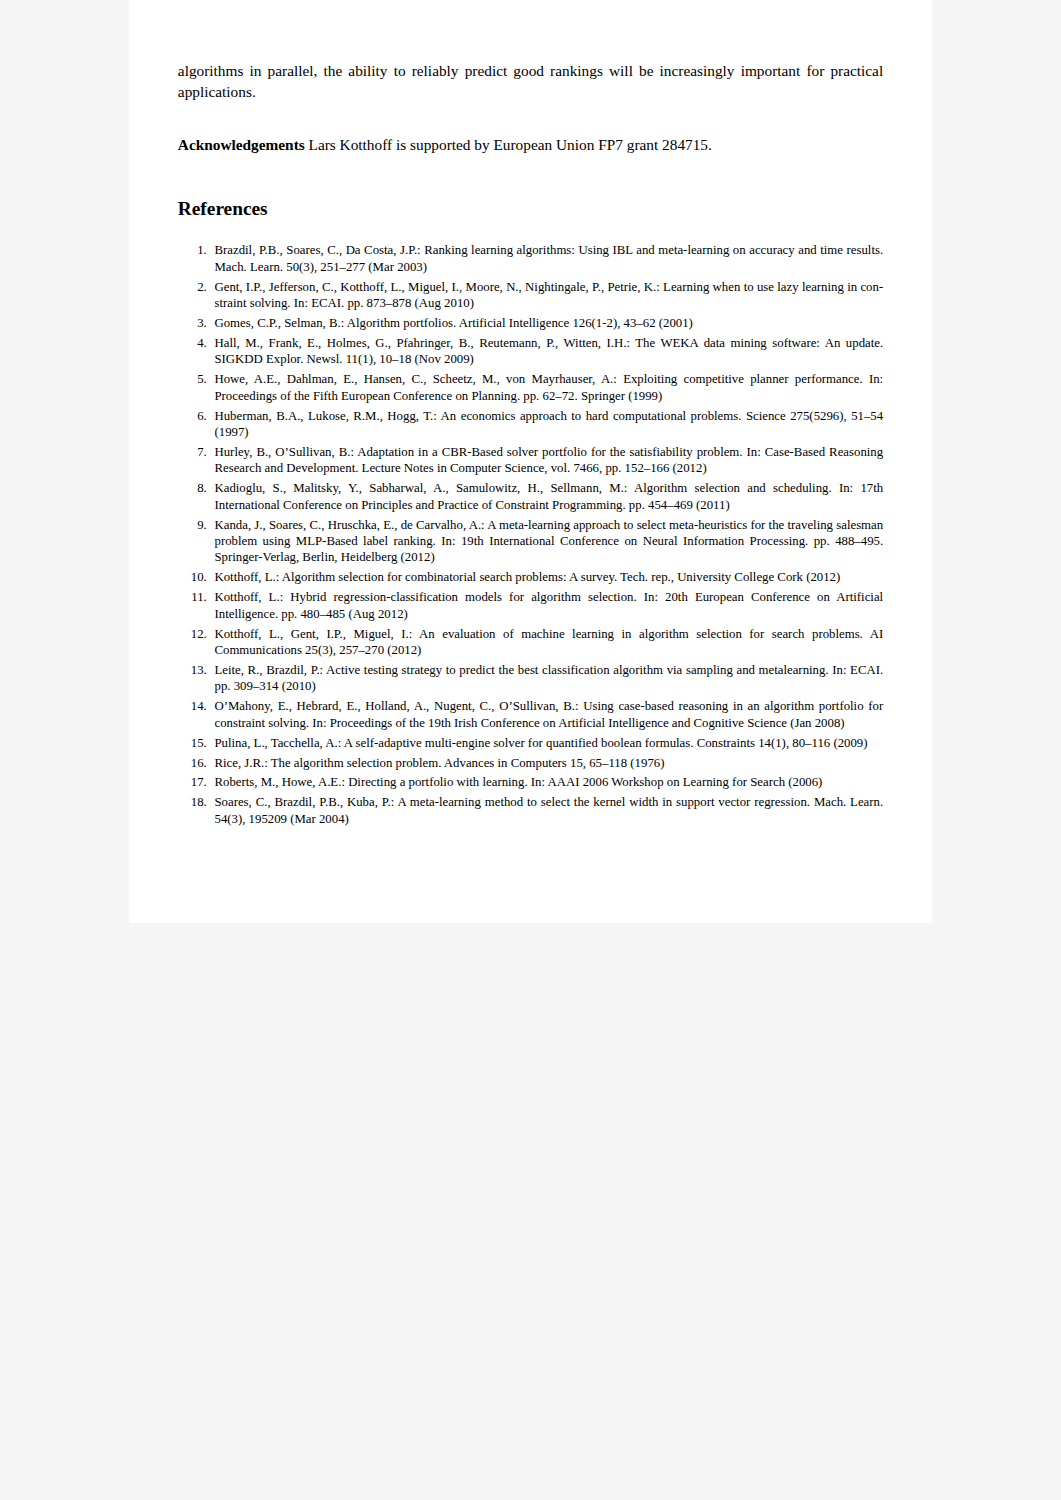algorithms in parallel, the ability to reliably predict good rankings will be increasingly important for practical applications.
Acknowledgements Lars Kotthoff is supported by European Union FP7 grant 284715.
References
Brazdil, P.B., Soares, C., Da Costa, J.P.: Ranking learning algorithms: Using IBL and meta-learning on accuracy and time results. Mach. Learn. 50(3), 251–277 (Mar 2003)
Gent, I.P., Jefferson, C., Kotthoff, L., Miguel, I., Moore, N., Nightingale, P., Petrie, K.: Learning when to use lazy learning in constraint solving. In: ECAI. pp. 873–878 (Aug 2010)
Gomes, C.P., Selman, B.: Algorithm portfolios. Artificial Intelligence 126(1-2), 43–62 (2001)
Hall, M., Frank, E., Holmes, G., Pfahringer, B., Reutemann, P., Witten, I.H.: The WEKA data mining software: An update. SIGKDD Explor. Newsl. 11(1), 10–18 (Nov 2009)
Howe, A.E., Dahlman, E., Hansen, C., Scheetz, M., von Mayrhauser, A.: Exploiting competitive planner performance. In: Proceedings of the Fifth European Conference on Planning. pp. 62–72. Springer (1999)
Huberman, B.A., Lukose, R.M., Hogg, T.: An economics approach to hard computational problems. Science 275(5296), 51–54 (1997)
Hurley, B., O’Sullivan, B.: Adaptation in a CBR-Based solver portfolio for the satisfiability problem. In: Case-Based Reasoning Research and Development. Lecture Notes in Computer Science, vol. 7466, pp. 152–166 (2012)
Kadioglu, S., Malitsky, Y., Sabharwal, A., Samulowitz, H., Sellmann, M.: Algorithm selection and scheduling. In: 17th International Conference on Principles and Practice of Constraint Programming. pp. 454–469 (2011)
Kanda, J., Soares, C., Hruschka, E., de Carvalho, A.: A meta-learning approach to select meta-heuristics for the traveling salesman problem using MLP-Based label ranking. In: 19th International Conference on Neural Information Processing. pp. 488–495. Springer-Verlag, Berlin, Heidelberg (2012)
Kotthoff, L.: Algorithm selection for combinatorial search problems: A survey. Tech. rep., University College Cork (2012)
Kotthoff, L.: Hybrid regression-classification models for algorithm selection. In: 20th European Conference on Artificial Intelligence. pp. 480–485 (Aug 2012)
Kotthoff, L., Gent, I.P., Miguel, I.: An evaluation of machine learning in algorithm selection for search problems. AI Communications 25(3), 257–270 (2012)
Leite, R., Brazdil, P.: Active testing strategy to predict the best classification algorithm via sampling and metalearning. In: ECAI. pp. 309–314 (2010)
O’Mahony, E., Hebrard, E., Holland, A., Nugent, C., O’Sullivan, B.: Using case-based reasoning in an algorithm portfolio for constraint solving. In: Proceedings of the 19th Irish Conference on Artificial Intelligence and Cognitive Science (Jan 2008)
Pulina, L., Tacchella, A.: A self-adaptive multi-engine solver for quantified boolean formulas. Constraints 14(1), 80–116 (2009)
Rice, J.R.: The algorithm selection problem. Advances in Computers 15, 65–118 (1976)
Roberts, M., Howe, A.E.: Directing a portfolio with learning. In: AAAI 2006 Workshop on Learning for Search (2006)
Soares, C., Brazdil, P.B., Kuba, P.: A meta-learning method to select the kernel width in support vector regression. Mach. Learn. 54(3), 195209 (Mar 2004)